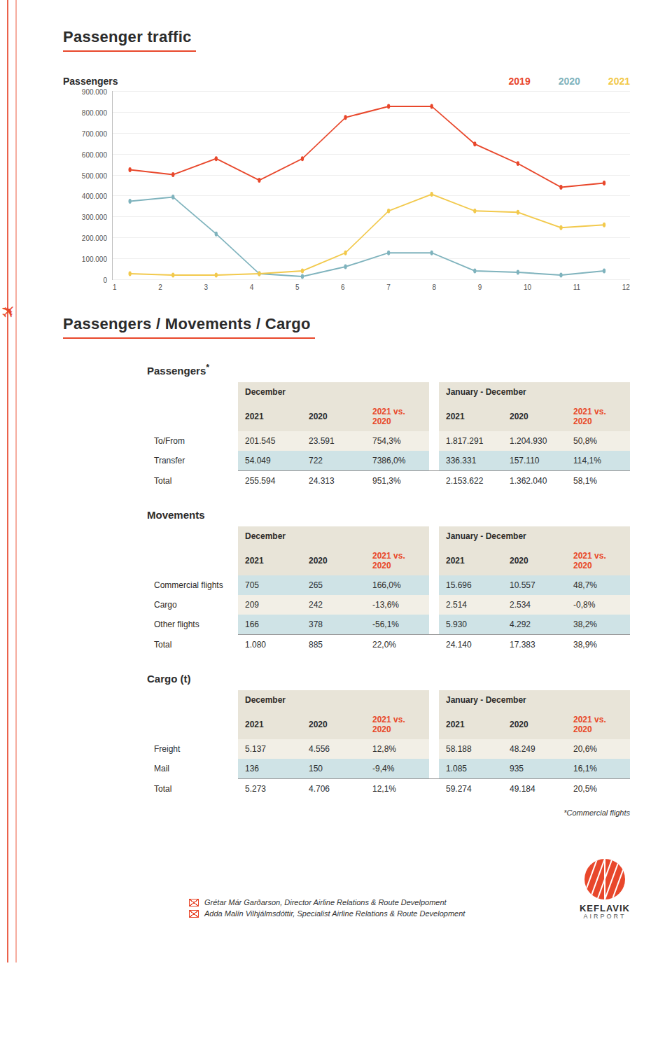✈
Passenger traffic
Passengers 2019 2020 2021
900.000
800.000
700.000
600.000
500.000
400.000
300.000
200.000
100.000
0
123456 789101112
Passengers / Movements / Cargo
Passengers*
| | December | | January - December |
| --- | --- | --- | --- |
| | 2021 | 2020 | 2021 vs. 2020 | | 2021 | 2020 | 2021 vs. 2020 |
| To/From | 201.545 | 23.591 | 754,3% | | 1.817.291 | 1.204.930 | 50,8% |
| Transfer | 54.049 | 722 | 7386,0% | | 336.331 | 157.110 | 114,1% |
| Total | 255.594 | 24.313 | 951,3% | | 2.153.622 | 1.362.040 | 58,1% |
Movements
| | December | | January - December |
| --- | --- | --- | --- |
| | 2021 | 2020 | 2021 vs. 2020 | | 2021 | 2020 | 2021 vs. 2020 |
| Commercial flights | 705 | 265 | 166,0% | | 15.696 | 10.557 | 48,7% |
| Cargo | 209 | 242 | -13,6% | | 2.514 | 2.534 | -0,8% |
| Other flights | 166 | 378 | -56,1% | | 5.930 | 4.292 | 38,2% |
| Total | 1.080 | 885 | 22,0% | | 24.140 | 17.383 | 38,9% |
Cargo (t)
| | December | | January - December |
| --- | --- | --- | --- |
| | 2021 | 2020 | 2021 vs. 2020 | | 2021 | 2020 | 2021 vs. 2020 |
| Freight | 5.137 | 4.556 | 12,8% | | 58.188 | 48.249 | 20,6% |
| Mail | 136 | 150 | -9,4% | | 1.085 | 935 | 16,1% |
| Total | 5.273 | 4.706 | 12,1% | | 59.274 | 49.184 | 20,5% |
*Commercial flights
Grétar Már Garðarson, Director Airline Relations & Route Develpoment
Adda Malín Vilhjálmsdóttir, Specialist Airline Relations & Route Development
KEFLAVIK
AIRPORT